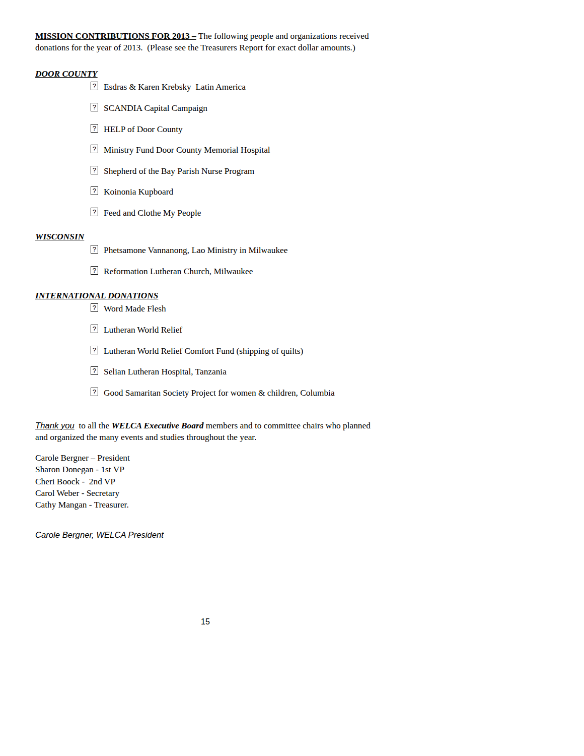MISSION CONTRIBUTIONS FOR 2013 – The following people and organizations received donations for the year of 2013. (Please see the Treasurers Report for exact dollar amounts.)
DOOR COUNTY
Esdras & Karen Krebsky Latin America
SCANDIA Capital Campaign
HELP of Door County
Ministry Fund Door County Memorial Hospital
Shepherd of the Bay Parish Nurse Program
Koinonia Kupboard
Feed and Clothe My People
WISCONSIN
Phetsamone Vannanong, Lao Ministry in Milwaukee
Reformation Lutheran Church, Milwaukee
INTERNATIONAL DONATIONS
Word Made Flesh
Lutheran World Relief
Lutheran World Relief Comfort Fund (shipping of quilts)
Selian Lutheran Hospital, Tanzania
Good Samaritan Society Project for women & children, Columbia
Thank you to all the WELCA Executive Board members and to committee chairs who planned and organized the many events and studies throughout the year.
Carole Bergner – President
Sharon Donegan - 1st VP
Cheri Boock - 2nd VP
Carol Weber - Secretary
Cathy Mangan - Treasurer.
Carole Bergner, WELCA President
15